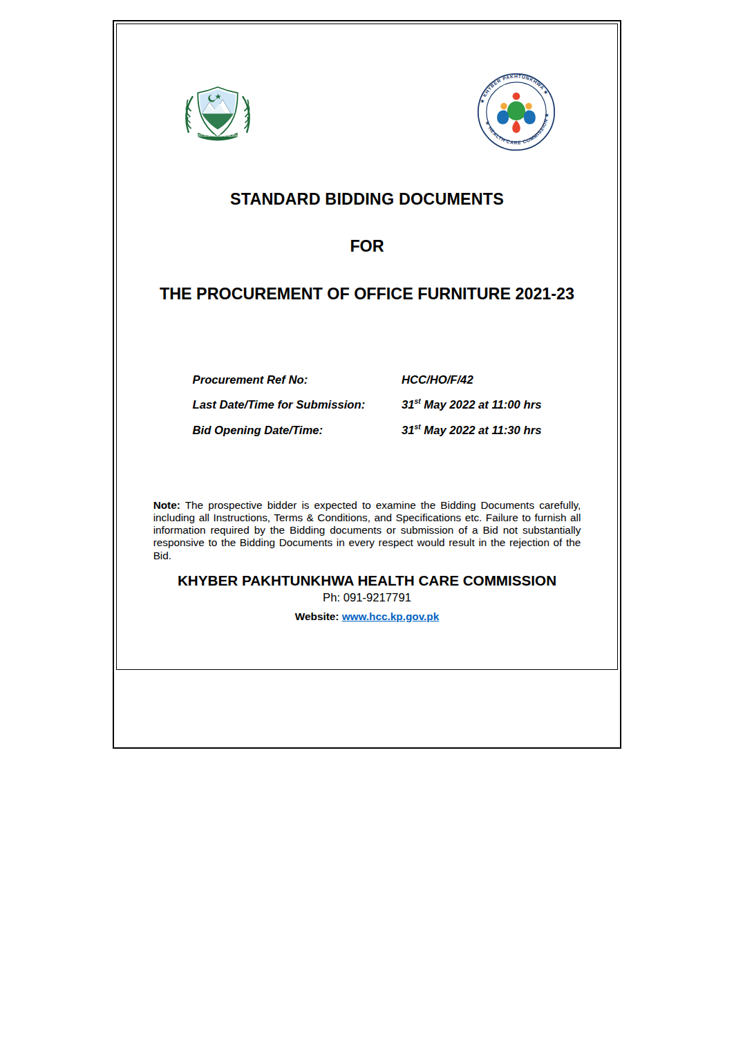KHYBER PAKHTUNKHWA ★ KHYBER PAKHTUNKHWA ★ ★ HEALTH CARE COMMISSION ★
STANDARD BIDDING DOCUMENTS
FOR
THE PROCUREMENT OF OFFICE FURNITURE 2021-23
| Procurement Ref No: | HCC/HO/F/42 |
| Last Date/Time for Submission: | 31 st May 2022 at 11:00 hrs |
| Bid Opening Date/Time: | 31 st May 2022 at 11:30 hrs |
Note: The prospective bidder is expected to examine the Bidding Documents carefully, including all Instructions, Terms & Conditions, and Specifications etc. Failure to furnish all information required by the Bidding documents or submission of a Bid not substantially responsive to the Bidding Documents in every respect would result in the rejection of the Bid.
KHYBER PAKHTUNKHWA HEALTH CARE COMMISSION
Ph: 091-9217791
Website: www.hcc.kp.gov.pk